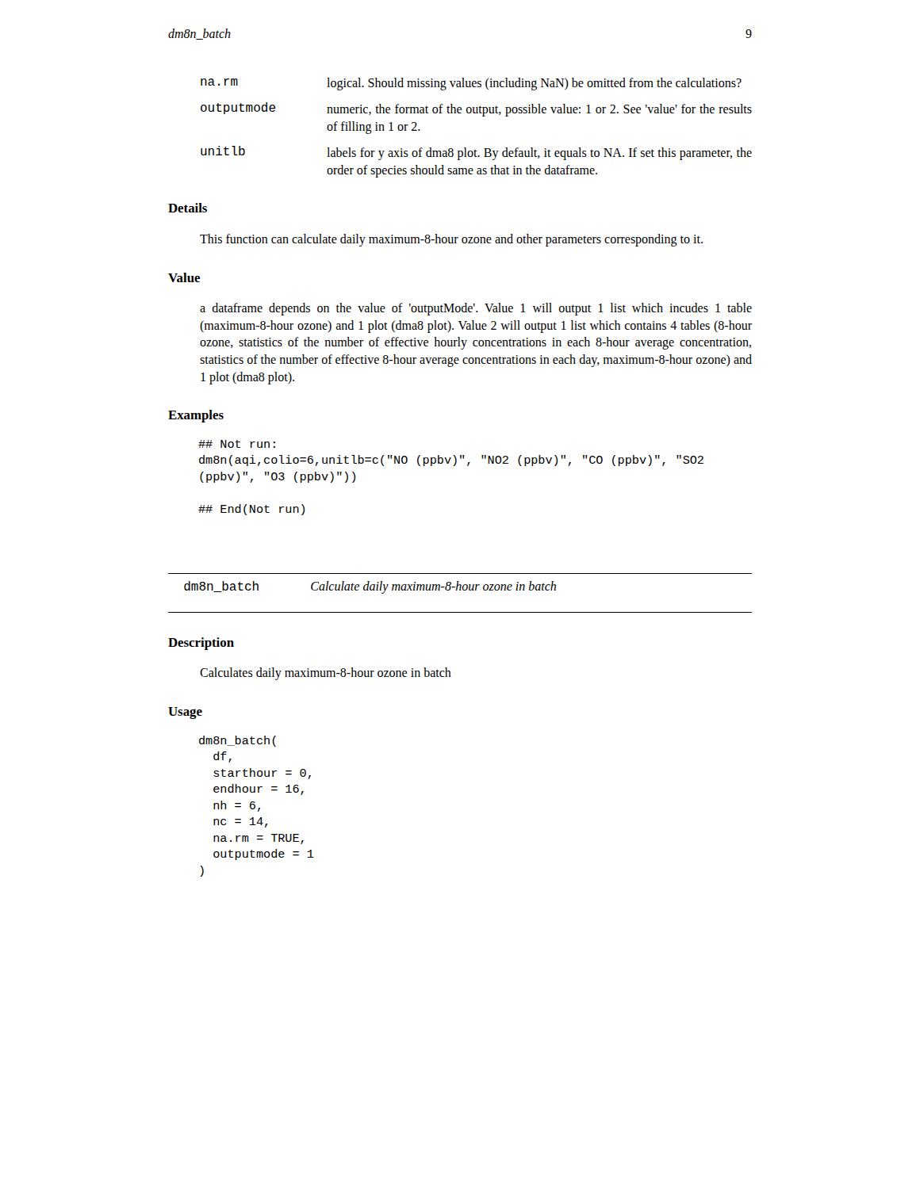dm8n_batch 9
na.rm
logical. Should missing values (including NaN) be omitted from the calculations?
outputmode
numeric, the format of the output, possible value: 1 or 2. See 'value' for the results of filling in 1 or 2.
unitlb
labels for y axis of dma8 plot. By default, it equals to NA. If set this parameter, the order of species should same as that in the dataframe.
Details
This function can calculate daily maximum-8-hour ozone and other parameters corresponding to it.
Value
a dataframe depends on the value of 'outputMode'. Value 1 will output 1 list which incudes 1 table (maximum-8-hour ozone) and 1 plot (dma8 plot). Value 2 will output 1 list which contains 4 tables (8-hour ozone, statistics of the number of effective hourly concentrations in each 8-hour average concentration, statistics of the number of effective 8-hour average concentrations in each day, maximum-8-hour ozone) and 1 plot (dma8 plot).
Examples
## Not run: 
dm8n(aqi,colio=6,unitlb=c("NO (ppbv)", "NO2 (ppbv)", "CO (ppbv)", "SO2 (ppbv)", "O3 (ppbv)"))

## End(Not run)
dm8n_batch Calculate daily maximum-8-hour ozone in batch
Description
Calculates daily maximum-8-hour ozone in batch
Usage
dm8n_batch(
  df,
  starthour = 0,
  endhour = 16,
  nh = 6,
  nc = 14,
  na.rm = TRUE,
  outputmode = 1
)